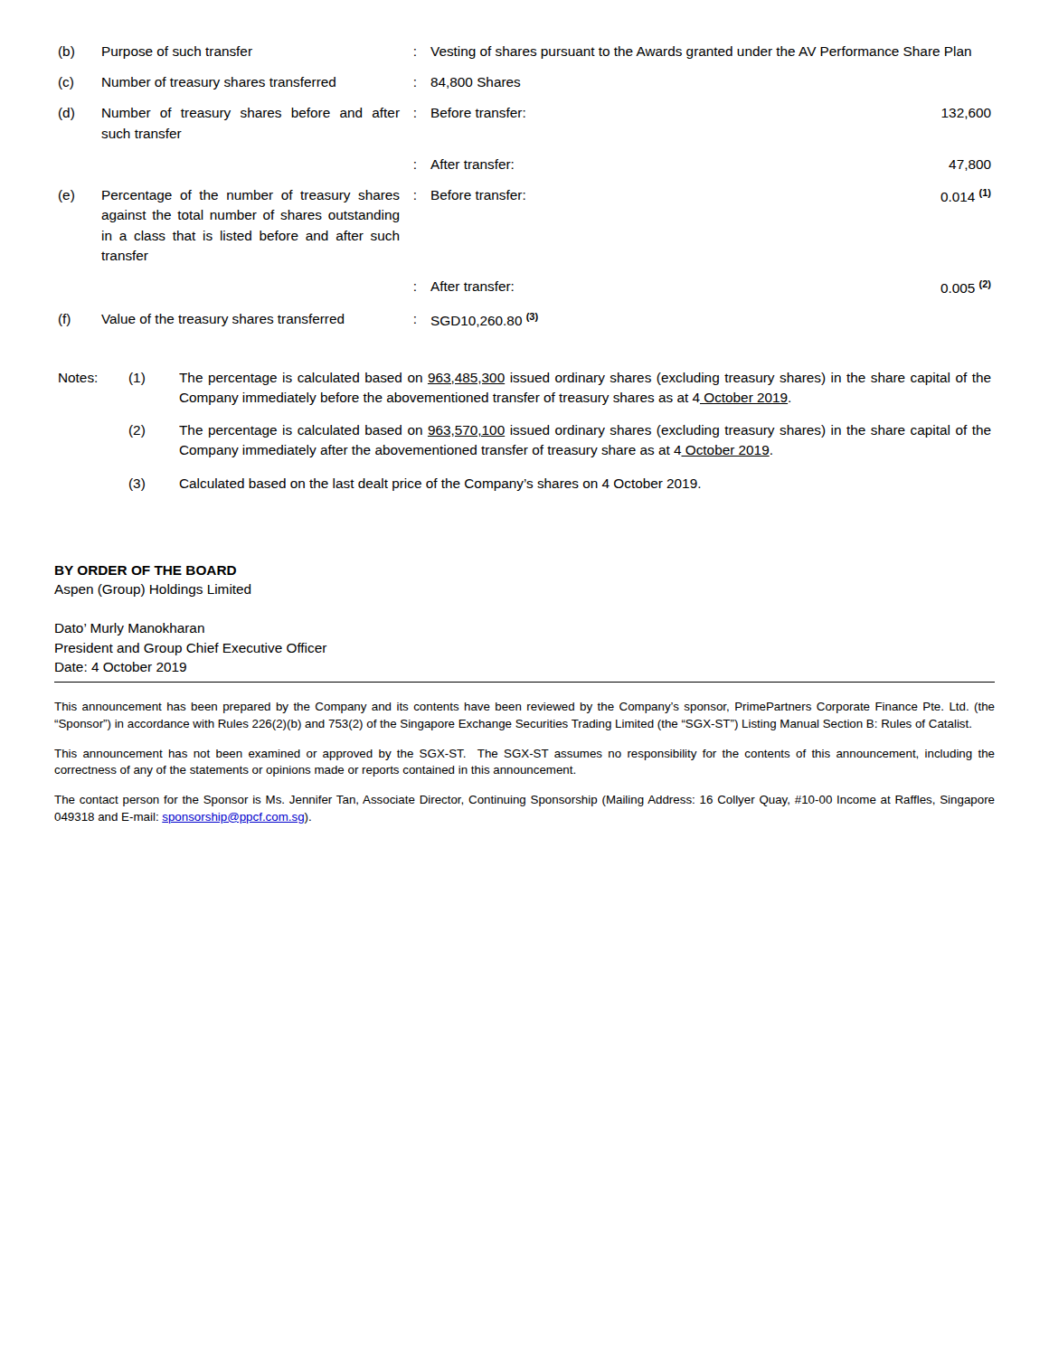| (b) | Purpose of such transfer | : | Vesting of shares pursuant to the Awards granted under the AV Performance Share Plan |
| (c) | Number of treasury shares transferred | : | 84,800 Shares |
| (d) | Number of treasury shares before and after such transfer | : | Before transfer: | 132,600 |
| | | : | After transfer: | 47,800 |
| (e) | Percentage of the number of treasury shares against the total number of shares outstanding in a class that is listed before and after such transfer | : | Before transfer: | 0.014 (1) |
| | | : | After transfer: | 0.005 (2) |
| (f) | Value of the treasury shares transferred | : | SGD10,260.80 (3) |
| Notes: | (1) | The percentage is calculated based on 963,485,300 issued ordinary shares (excluding treasury shares) in the share capital of the Company immediately before the abovementioned transfer of treasury shares as at 4 October 2019 . |
| | (2) | The percentage is calculated based on 963,570,100 issued ordinary shares (excluding treasury shares) in the share capital of the Company immediately after the abovementioned transfer of treasury share as at 4 October 2019 . |
| | (3) | Calculated based on the last dealt price of the Company’s shares on 4 October 2019. |
BY ORDER OF THE BOARD
Aspen (Group) Holdings Limited
Dato’ Murly Manokharan
President and Group Chief Executive Officer
Date: 4 October 2019
This announcement has been prepared by the Company and its contents have been reviewed by the Company’s sponsor, PrimePartners Corporate Finance Pte. Ltd. (the “Sponsor”) in accordance with Rules 226(2)(b) and 753(2) of the Singapore Exchange Securities Trading Limited (the “SGX-ST”) Listing Manual Section B: Rules of Catalist.
This announcement has not been examined or approved by the SGX-ST. The SGX-ST assumes no responsibility for the contents of this announcement, including the correctness of any of the statements or opinions made or reports contained in this announcement.
The contact person for the Sponsor is Ms. Jennifer Tan, Associate Director, Continuing Sponsorship (Mailing Address: 16 Collyer Quay, #10-00 Income at Raffles, Singapore 049318 and E-mail: sponsorship@ppcf.com.sg).